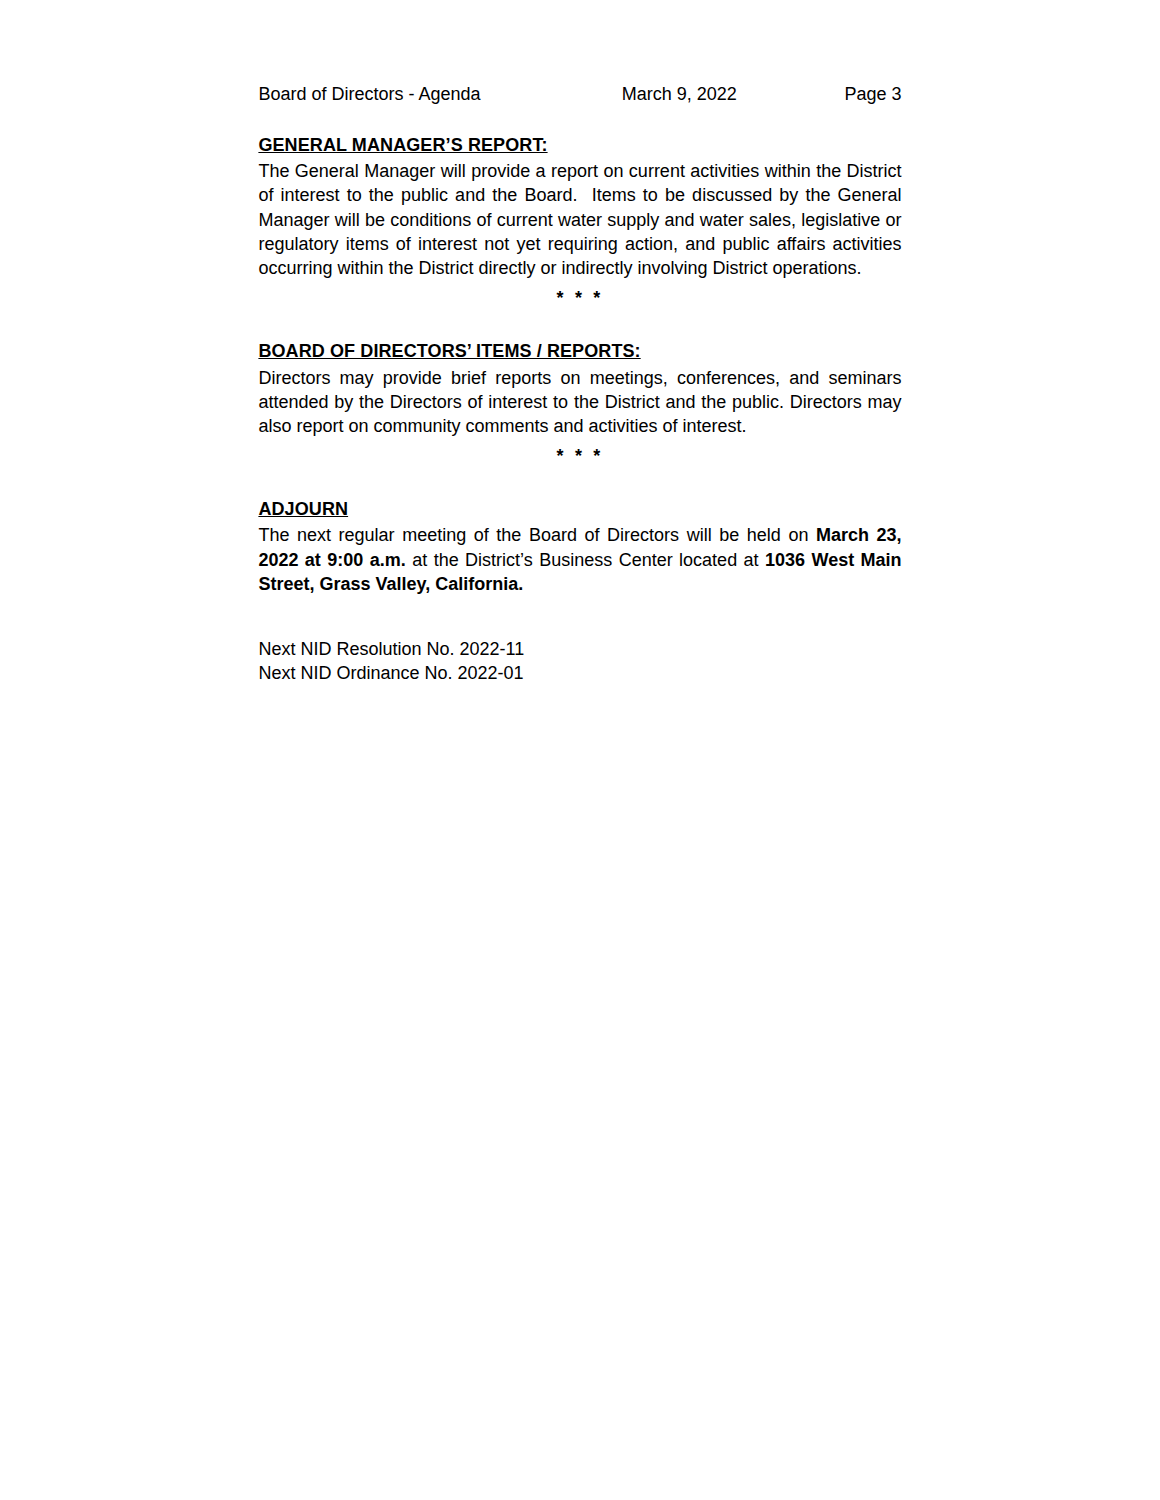Board of Directors - Agenda
March 9, 2022
Page 3
GENERAL MANAGER’S REPORT:
The General Manager will provide a report on current activities within the District of interest to the public and the Board. Items to be discussed by the General Manager will be conditions of current water supply and water sales, legislative or regulatory items of interest not yet requiring action, and public affairs activities occurring within the District directly or indirectly involving District operations.
* * *
BOARD OF DIRECTORS’ ITEMS / REPORTS:
Directors may provide brief reports on meetings, conferences, and seminars attended by the Directors of interest to the District and the public. Directors may also report on community comments and activities of interest.
* * *
ADJOURN
The next regular meeting of the Board of Directors will be held on March 23, 2022 at 9:00 a.m. at the District’s Business Center located at 1036 West Main Street, Grass Valley, California.
Next NID Resolution No. 2022-11
Next NID Ordinance No. 2022-01